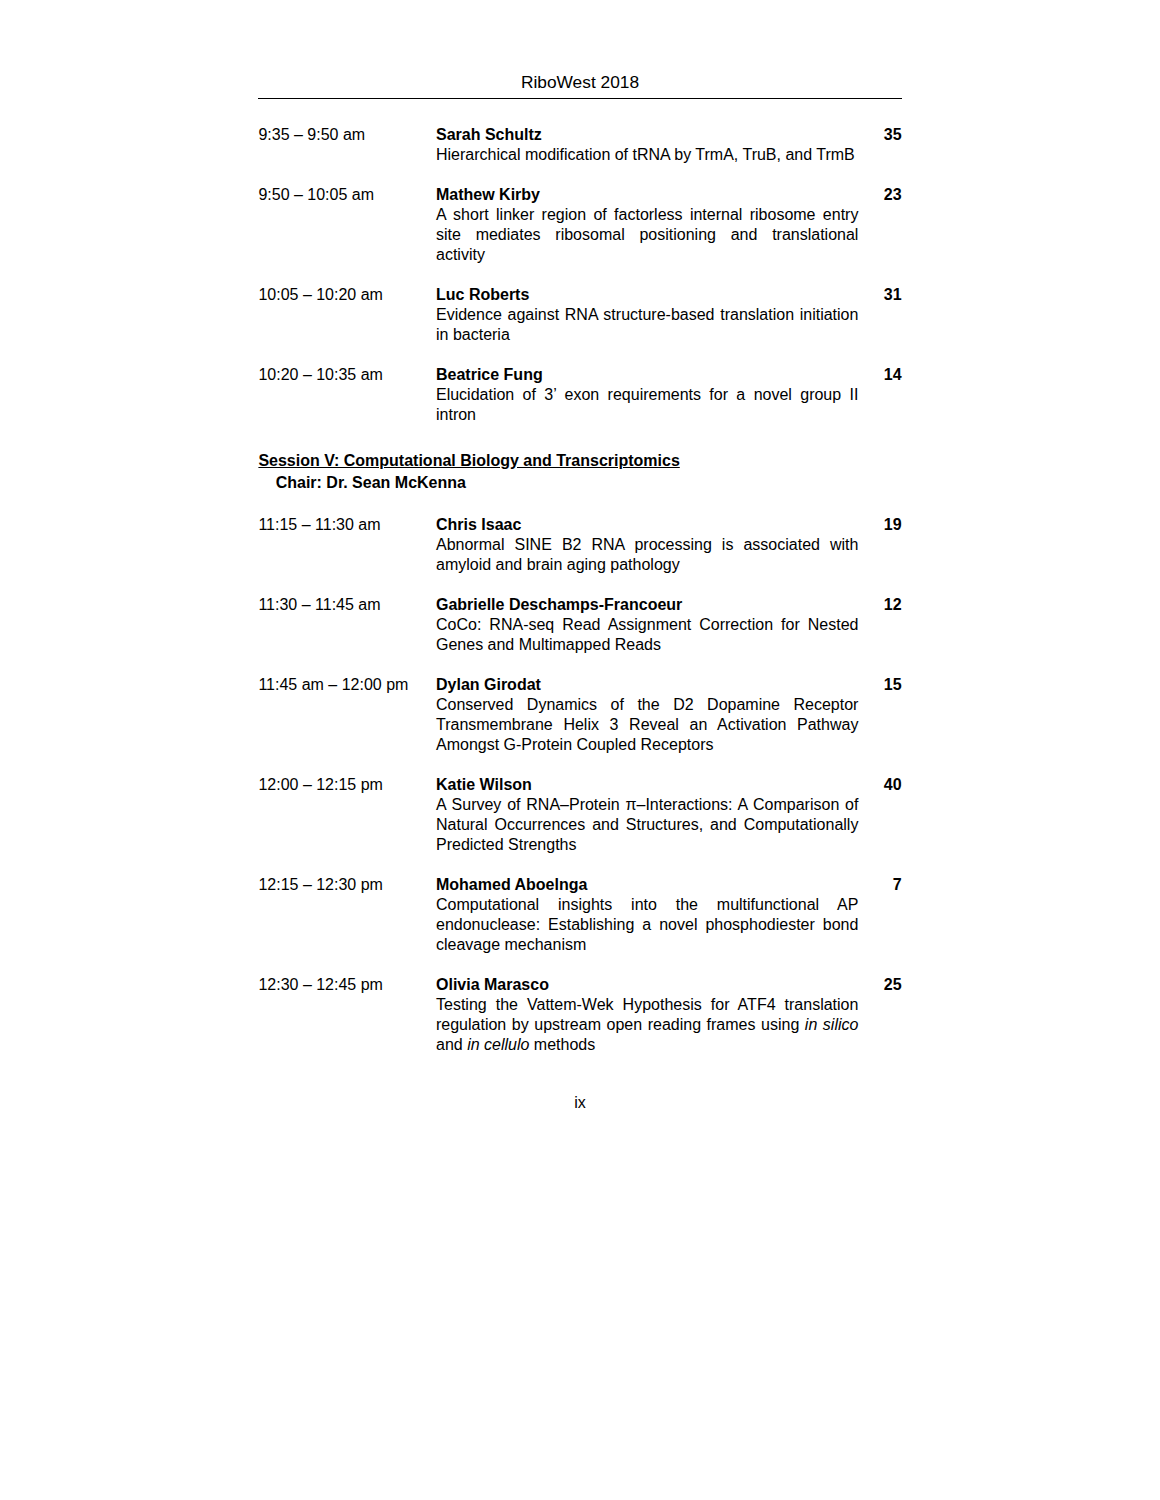RiboWest 2018
| 9:35 – 9:50 am | Sarah Schultz Hierarchical modification of tRNA by TrmA, TruB, and TrmB | 35 |
| 9:50 – 10:05 am | Mathew Kirby A short linker region of factorless internal ribosome entry site mediates ribosomal positioning and translational activity | 23 |
| 10:05 – 10:20 am | Luc Roberts Evidence against RNA structure-based translation initiation in bacteria | 31 |
| 10:20 – 10:35 am | Beatrice Fung Elucidation of 3’ exon requirements for a novel group II intron | 14 |
Session V: Computational Biology and Transcriptomics
Chair: Dr. Sean McKenna
| 11:15 – 11:30 am | Chris Isaac Abnormal SINE B2 RNA processing is associated with amyloid and brain aging pathology | 19 |
| 11:30 – 11:45 am | Gabrielle Deschamps-Francoeur CoCo: RNA-seq Read Assignment Correction for Nested Genes and Multimapped Reads | 12 |
| 11:45 am – 12:00 pm | Dylan Girodat Conserved Dynamics of the D2 Dopamine Receptor Transmembrane Helix 3 Reveal an Activation Pathway Amongst G-Protein Coupled Receptors | 15 |
| 12:00 – 12:15 pm | Katie Wilson A Survey of RNA–Protein π–Interactions: A Comparison of Natural Occurrences and Structures, and Computationally Predicted Strengths | 40 |
| 12:15 – 12:30 pm | Mohamed Aboelnga Computational insights into the multifunctional AP endonuclease: Establishing a novel phosphodiester bond cleavage mechanism | 7 |
| 12:30 – 12:45 pm | Olivia Marasco Testing the Vattem-Wek Hypothesis for ATF4 translation regulation by upstream open reading frames using in silico and in cellulo methods | 25 |
ix